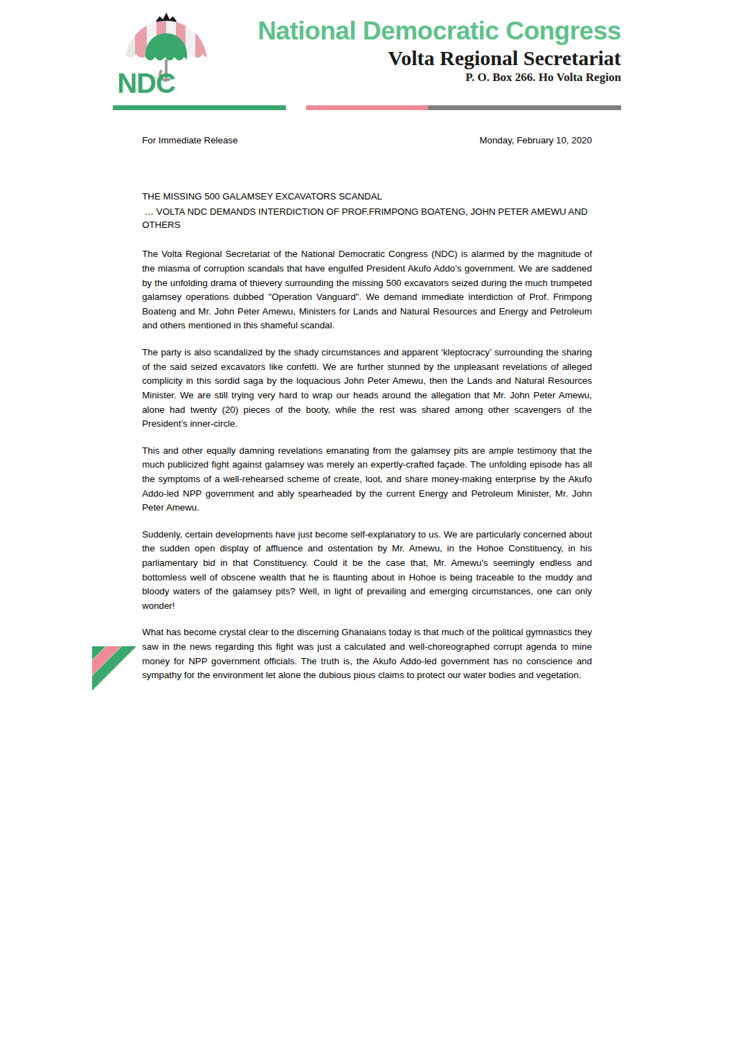NDC
National Democratic Congress
Volta Regional Secretariat
P. O. Box 266. Ho Volta Region
For Immediate Release
Monday, February 10, 2020
THE MISSING 500 GALAMSEY EXCAVATORS SCANDAL
… VOLTA NDC DEMANDS INTERDICTION OF PROF.FRIMPONG BOATENG, JOHN PETER AMEWU AND OTHERS
The Volta Regional Secretariat of the National Democratic Congress (NDC) is alarmed by the magnitude of the miasma of corruption scandals that have engulfed President Akufo Addo’s government. We are saddened by the unfolding drama of thievery surrounding the missing 500 excavators seized during the much trumpeted galamsey operations dubbed "Operation Vanguard". We demand immediate interdiction of Prof. Frimpong Boateng and Mr. John Peter Amewu, Ministers for Lands and Natural Resources and Energy and Petroleum and others mentioned in this shameful scandal.
The party is also scandalized by the shady circumstances and apparent ‘kleptocracy’ surrounding the sharing of the said seized excavators like confetti. We are further stunned by the unpleasant revelations of alleged complicity in this sordid saga by the loquacious John Peter Amewu, then the Lands and Natural Resources Minister. We are still trying very hard to wrap our heads around the allegation that Mr. John Peter Amewu, alone had twenty (20) pieces of the booty, while the rest was shared among other scavengers of the President’s inner-circle.
This and other equally damning revelations emanating from the galamsey pits are ample testimony that the much publicized fight against galamsey was merely an expertly-crafted façade. The unfolding episode has all the symptoms of a well-rehearsed scheme of create, loot, and share money-making enterprise by the Akufo Addo-led NPP government and ably spearheaded by the current Energy and Petroleum Minister, Mr. John Peter Amewu.
Suddenly, certain developments have just become self-explanatory to us. We are particularly concerned about the sudden open display of affluence and ostentation by Mr. Amewu, in the Hohoe Constituency, in his parliamentary bid in that Constituency. Could it be the case that, Mr. Amewu's seemingly endless and bottomless well of obscene wealth that he is flaunting about in Hohoe is being traceable to the muddy and bloody waters of the galamsey pits? Well, in light of prevailing and emerging circumstances, one can only wonder!
What has become crystal clear to the discerning Ghanaians today is that much of the political gymnastics they saw in the news regarding this fight was just a calculated and well-choreographed corrupt agenda to mine money for NPP government officials. The truth is, the Akufo Addo-led government has no conscience and sympathy for the environment let alone the dubious pious claims to protect our water bodies and vegetation.